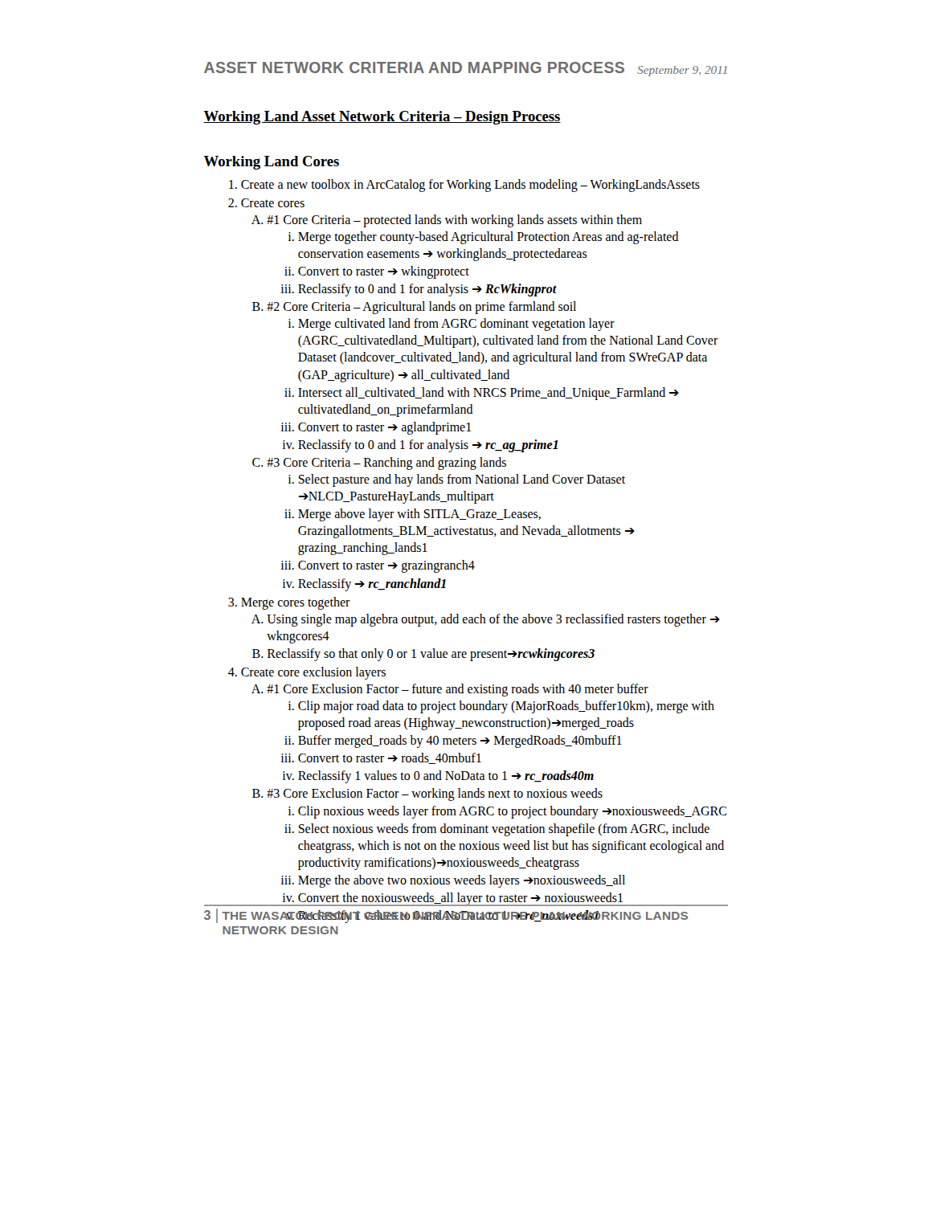Asset Network Criteria and Mapping Process
September 9, 2011
Working Land Asset Network Criteria – Design Process
Working Land Cores
Create a new toolbox in ArcCatalog for Working Lands modeling – WorkingLandsAssets
Create cores
#1 Core Criteria – protected lands with working lands assets within them
Merge together county-based Agricultural Protection Areas and ag-related conservation easements ➔ workinglands_protectedareas
Convert to raster ➔ wkingprotect
Reclassify to 0 and 1 for analysis ➔ RcWkingprot
#2 Core Criteria – Agricultural lands on prime farmland soil
Merge cultivated land from AGRC dominant vegetation layer (AGRC_cultivatedland_Multipart), cultivated land from the National Land Cover Dataset (landcover_cultivated_land), and agricultural land from SWreGAP data (GAP_agriculture) ➔ all_cultivated_land
Intersect all_cultivated_land with NRCS Prime_and_Unique_Farmland ➔ cultivatedland_on_primefarmland
Convert to raster ➔ aglandprime1
Reclassify to 0 and 1 for analysis ➔ rc_ag_prime1
#3 Core Criteria – Ranching and grazing lands
Select pasture and hay lands from National Land Cover Dataset ➔NLCD_PastureHayLands_multipart
Merge above layer with SITLA_Graze_Leases, Grazingallotments_BLM_activestatus, and Nevada_allotments ➔ grazing_ranching_lands1
Convert to raster ➔ grazingranch4
Reclassify ➔ rc_ranchland1
Merge cores together
Using single map algebra output, add each of the above 3 reclassified rasters together ➔ wkngcores4
Reclassify so that only 0 or 1 value are present➔rcwkingcores3
Create core exclusion layers
#1 Core Exclusion Factor – future and existing roads with 40 meter buffer
Clip major road data to project boundary (MajorRoads_buffer10km), merge with proposed road areas (Highway_newconstruction)➔merged_roads
Buffer merged_roads by 40 meters ➔ MergedRoads_40mbuff1
Convert to raster ➔ roads_40mbuf1
Reclassify 1 values to 0 and NoData to 1 ➔ rc_roads40m
#3 Core Exclusion Factor – working lands next to noxious weeds
Clip noxious weeds layer from AGRC to project boundary ➔noxiousweeds_AGRC
Select noxious weeds from dominant vegetation shapefile (from AGRC, include cheatgrass, which is not on the noxious weed list but has significant ecological and productivity ramifications)➔noxiousweeds_cheatgrass
Merge the above two noxious weeds layers ➔noxiousweeds_all
Convert the noxiousweeds_all layer to raster ➔ noxiousweeds1
Reclassify 1 values to 0 and NoData to 1 ➔ rc_noxweeds1
3
The Wasatch Front Green Infrastructure Plan – Working Lands Network Design